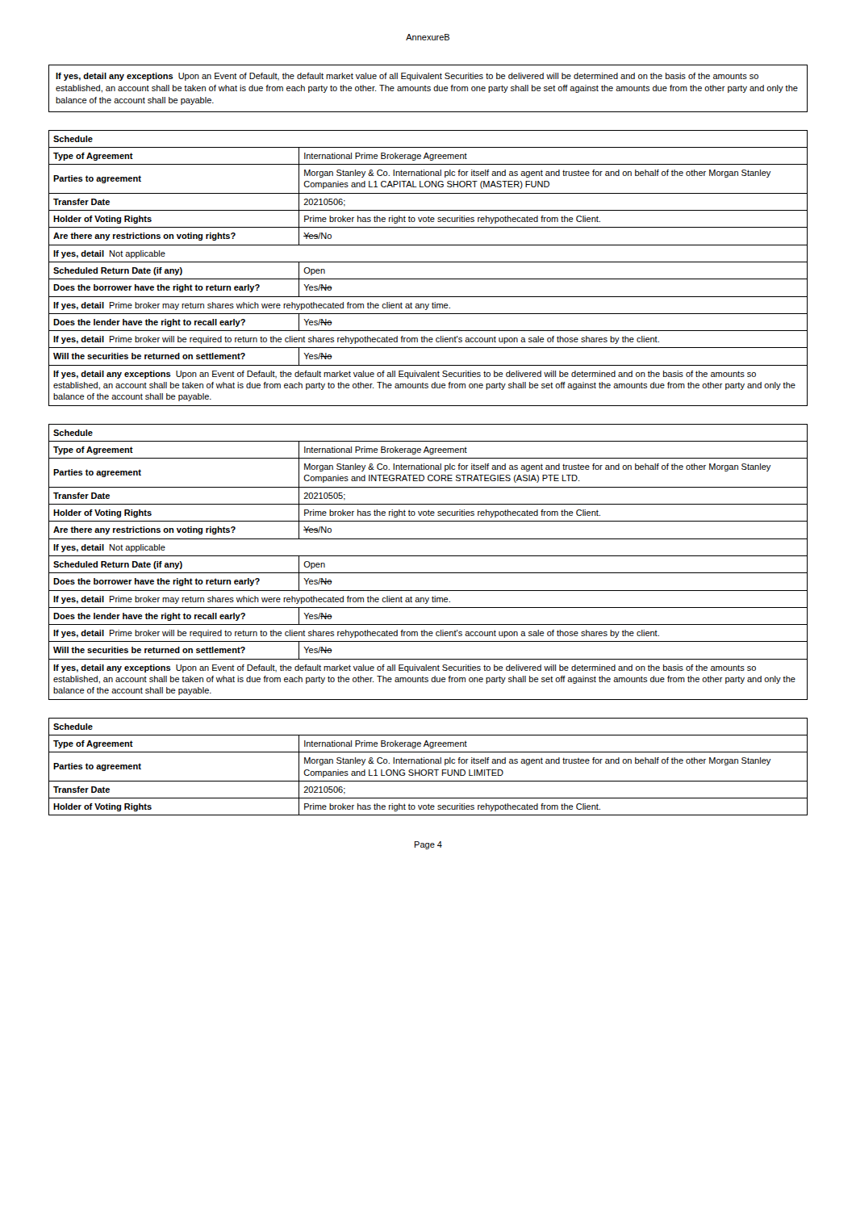AnnexureB
If yes, detail any exceptions Upon an Event of Default, the default market value of all Equivalent Securities to be delivered will be determined and on the basis of the amounts so established, an account shall be taken of what is due from each party to the other. The amounts due from one party shall be set off against the amounts due from the other party and only the balance of the account shall be payable.
| Schedule |
| Type of Agreement | International Prime Brokerage Agreement |
| Parties to agreement | Morgan Stanley & Co. International plc for itself and as agent and trustee for and on behalf of the other Morgan Stanley Companies and L1 CAPITAL LONG SHORT (MASTER) FUND |
| Transfer Date | 20210506; |
| Holder of Voting Rights | Prime broker has the right to vote securities rehypothecated from the Client. |
| Are there any restrictions on voting rights? | Yes /No |
| If yes, detail Not applicable |
| Scheduled Return Date (if any) | Open |
| Does the borrower have the right to return early? | Yes/ No |
| If yes, detail Prime broker may return shares which were rehypothecated from the client at any time. |
| Does the lender have the right to recall early? | Yes/ No |
| If yes, detail Prime broker will be required to return to the client shares rehypothecated from the client's account upon a sale of those shares by the client. |
| Will the securities be returned on settlement? | Yes/ No |
| If yes, detail any exceptions Upon an Event of Default, the default market value of all Equivalent Securities to be delivered will be determined and on the basis of the amounts so established, an account shall be taken of what is due from each party to the other. The amounts due from one party shall be set off against the amounts due from the other party and only the balance of the account shall be payable. |
| Schedule |
| Type of Agreement | International Prime Brokerage Agreement |
| Parties to agreement | Morgan Stanley & Co. International plc for itself and as agent and trustee for and on behalf of the other Morgan Stanley Companies and INTEGRATED CORE STRATEGIES (ASIA) PTE LTD. |
| Transfer Date | 20210505; |
| Holder of Voting Rights | Prime broker has the right to vote securities rehypothecated from the Client. |
| Are there any restrictions on voting rights? | Yes /No |
| If yes, detail Not applicable |
| Scheduled Return Date (if any) | Open |
| Does the borrower have the right to return early? | Yes/ No |
| If yes, detail Prime broker may return shares which were rehypothecated from the client at any time. |
| Does the lender have the right to recall early? | Yes/ No |
| If yes, detail Prime broker will be required to return to the client shares rehypothecated from the client's account upon a sale of those shares by the client. |
| Will the securities be returned on settlement? | Yes/ No |
| If yes, detail any exceptions Upon an Event of Default, the default market value of all Equivalent Securities to be delivered will be determined and on the basis of the amounts so established, an account shall be taken of what is due from each party to the other. The amounts due from one party shall be set off against the amounts due from the other party and only the balance of the account shall be payable. |
| Schedule |
| Type of Agreement | International Prime Brokerage Agreement |
| Parties to agreement | Morgan Stanley & Co. International plc for itself and as agent and trustee for and on behalf of the other Morgan Stanley Companies and L1 LONG SHORT FUND LIMITED |
| Transfer Date | 20210506; |
| Holder of Voting Rights | Prime broker has the right to vote securities rehypothecated from the Client. |
Page 4